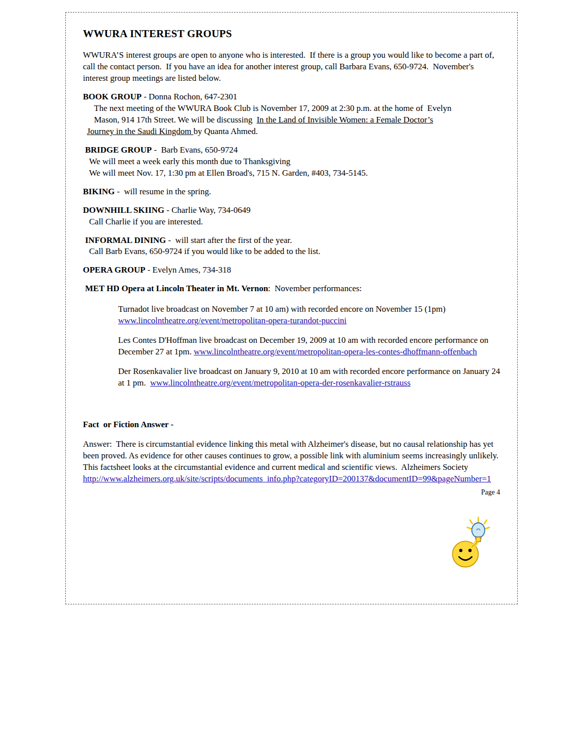WWURA INTEREST GROUPS
WWURA’S interest groups are open to anyone who is interested. If there is a group you would like to become a part of, call the contact person. If you have an idea for another interest group, call Barbara Evans, 650-9724. November's interest group meetings are listed below.
BOOK GROUP - Donna Rochon, 647-2301 The next meeting of the WWURA Book Club is November 17, 2009 at 2:30 p.m. at the home of Evelyn Mason, 914 17th Street. We will be discussing In the Land of Invisible Women: a Female Doctor’s Journey in the Saudi Kingdom by Quanta Ahmed.
BRIDGE GROUP - Barb Evans, 650-9724 We will meet a week early this month due to Thanksgiving We will meet Nov. 17, 1:30 pm at Ellen Broad's, 715 N. Garden, #403, 734-5145.
BIKING - will resume in the spring.
DOWNHILL SKIING - Charlie Way, 734-0649 Call Charlie if you are interested.
INFORMAL DINING - will start after the first of the year. Call Barb Evans, 650-9724 if you would like to be added to the list.
OPERA GROUP - Evelyn Ames, 734-318
MET HD Opera at Lincoln Theater in Mt. Vernon: November performances:
Turnadot live broadcast on November 7 at 10 am) with recorded encore on November 15 (1pm)
www.lincolntheatre.org/event/metropolitan-opera-turandot-puccini
Les Contes D'Hoffman live broadcast on December 19, 2009 at 10 am with recorded encore performance on December 27 at 1pm. www.lincolntheatre.org/event/metropolitan-opera-les-contes-dhoffmann-offenbach
Der Rosenkavalier live broadcast on January 9, 2010 at 10 am with recorded encore performance on January 24 at 1 pm. www.lincolntheatre.org/event/metropolitan-opera-der-rosenkavalier-rstrauss
Fact or Fiction Answer -
Answer: There is circumstantial evidence linking this metal with Alzheimer's disease, but no causal relationship has yet been proved. As evidence for other causes continues to grow, a possible link with aluminium seems increasingly unlikely. This factsheet looks at the circumstantial evidence and current medical and scientific views. Alzheimers Society
http://www.alzheimers.org.uk/site/scripts/documents_info.php?categoryID=200137&documentID=99&pageNumber=1
Page 4